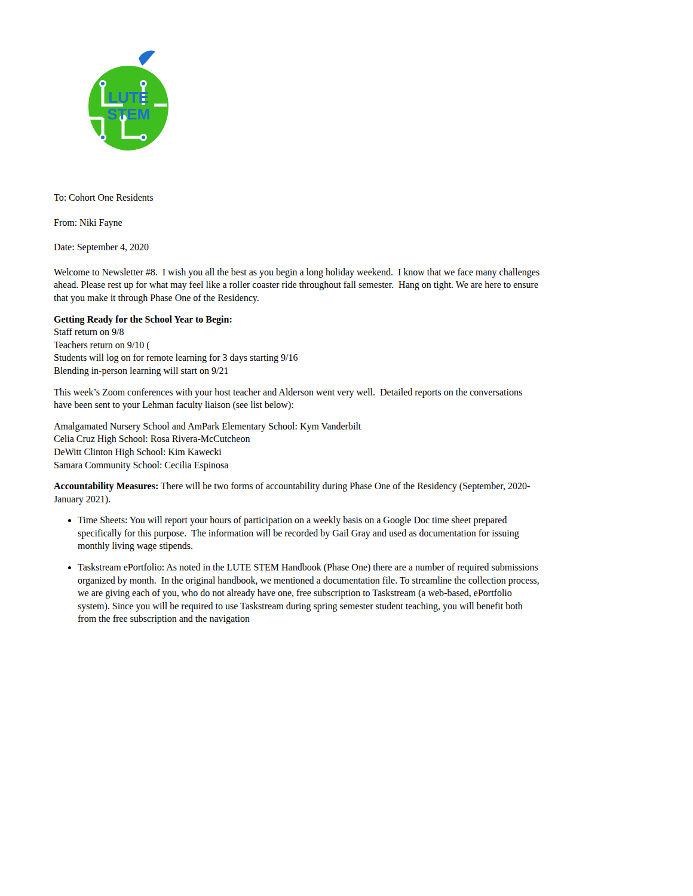LUTE STEM
To: Cohort One Residents
From: Niki Fayne
Date: September 4, 2020
Welcome to Newsletter #8. I wish you all the best as you begin a long holiday weekend. I know that we face many challenges ahead. Please rest up for what may feel like a roller coaster ride throughout fall semester. Hang on tight. We are here to ensure that you make it through Phase One of the Residency.
Getting Ready for the School Year to Begin:
Staff return on 9/8
Teachers return on 9/10 (
Students will log on for remote learning for 3 days starting 9/16
Blending in-person learning will start on 9/21
This week’s Zoom conferences with your host teacher and Alderson went very well. Detailed reports on the conversations have been sent to your Lehman faculty liaison (see list below):
Amalgamated Nursery School and AmPark Elementary School: Kym Vanderbilt
Celia Cruz High School: Rosa Rivera-McCutcheon
DeWitt Clinton High School: Kim Kawecki
Samara Community School: Cecilia Espinosa
Accountability Measures: There will be two forms of accountability during Phase One of the Residency (September, 2020- January 2021).
Time Sheets: You will report your hours of participation on a weekly basis on a Google Doc time sheet prepared specifically for this purpose. The information will be recorded by Gail Gray and used as documentation for issuing monthly living wage stipends.
Taskstream ePortfolio: As noted in the LUTE STEM Handbook (Phase One) there are a number of required submissions organized by month. In the original handbook, we mentioned a documentation file. To streamline the collection process, we are giving each of you, who do not already have one, free subscription to Taskstream (a web-based, ePortfolio system). Since you will be required to use Taskstream during spring semester student teaching, you will benefit both from the free subscription and the navigation